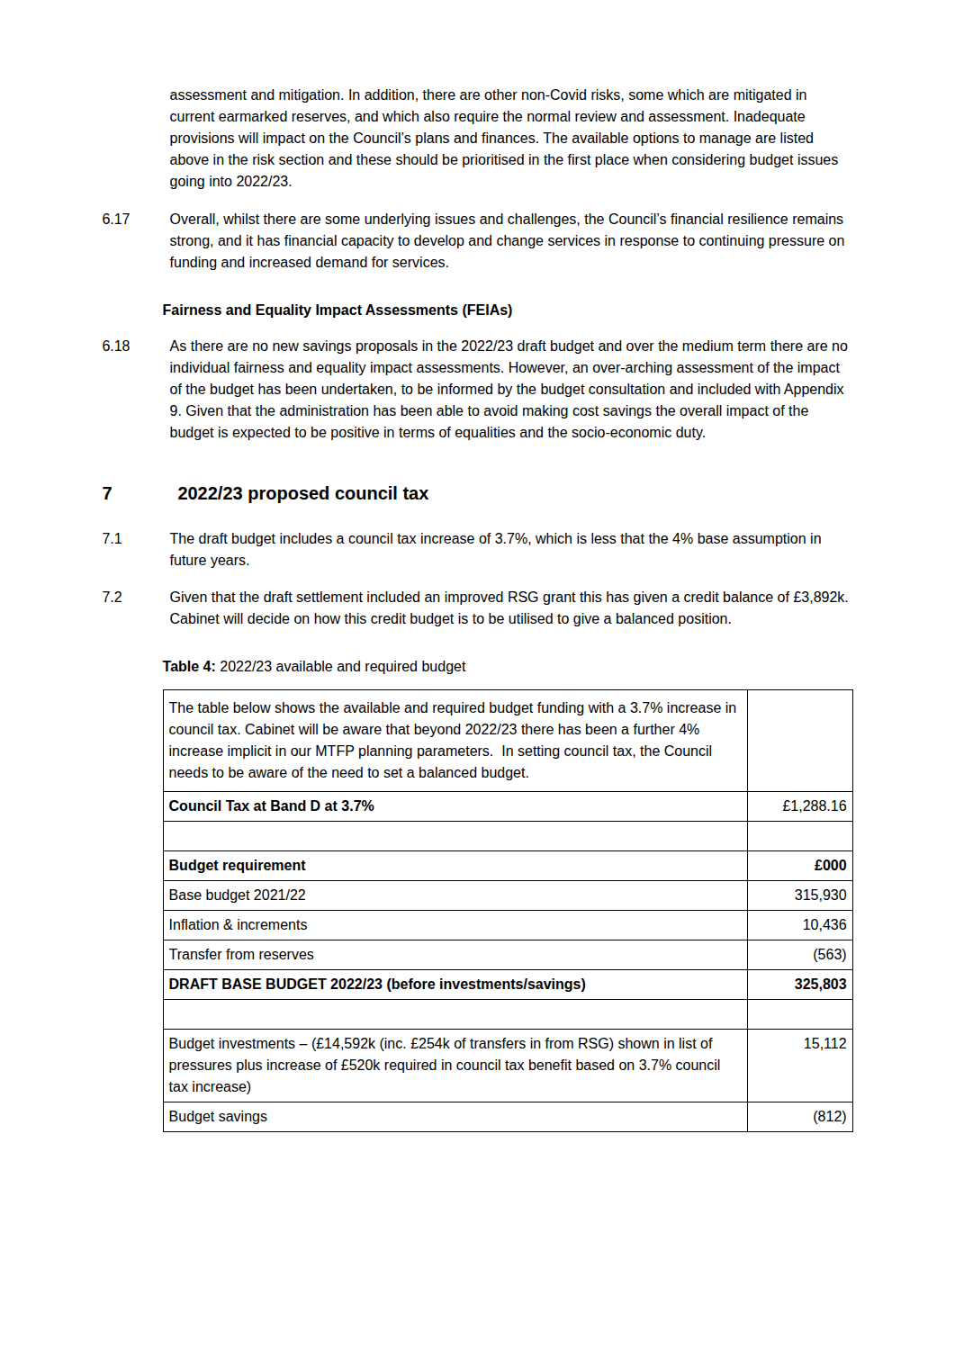assessment and mitigation. In addition, there are other non-Covid risks, some which are mitigated in current earmarked reserves, and which also require the normal review and assessment. Inadequate provisions will impact on the Council’s plans and finances. The available options to manage are listed above in the risk section and these should be prioritised in the first place when considering budget issues going into 2022/23.
6.17
Overall, whilst there are some underlying issues and challenges, the Council’s financial resilience remains strong, and it has financial capacity to develop and change services in response to continuing pressure on funding and increased demand for services.
Fairness and Equality Impact Assessments (FEIAs)
6.18
As there are no new savings proposals in the 2022/23 draft budget and over the medium term there are no individual fairness and equality impact assessments. However, an over-arching assessment of the impact of the budget has been undertaken, to be informed by the budget consultation and included with Appendix 9. Given that the administration has been able to avoid making cost savings the overall impact of the budget is expected to be positive in terms of equalities and the socio-economic duty.
72022/23 proposed council tax
7.1
The draft budget includes a council tax increase of 3.7%, which is less that the 4% base assumption in future years.
7.2
Given that the draft settlement included an improved RSG grant this has given a credit balance of £3,892k. Cabinet will decide on how this credit budget is to be utilised to give a balanced position.
Table 4: 2022/23 available and required budget
| The table below shows the available and required budget funding with a 3.7% increase in council tax. Cabinet will be aware that beyond 2022/23 there has been a further 4% increase implicit in our MTFP planning parameters. In setting council tax, the Council needs to be aware of the need to set a balanced budget. | |
| Council Tax at Band D at 3.7% | £1,288.16 |
| Budget requirement | £000 |
| Base budget 2021/22 | 315,930 |
| Inflation & increments | 10,436 |
| Transfer from reserves | (563) |
| DRAFT BASE BUDGET 2022/23 (before investments/savings) | 325,803 |
| Budget investments – (£14,592k (inc. £254k of transfers in from RSG) shown in list of pressures plus increase of £520k required in council tax benefit based on 3.7% council tax increase) | 15,112 |
| Budget savings | (812) |